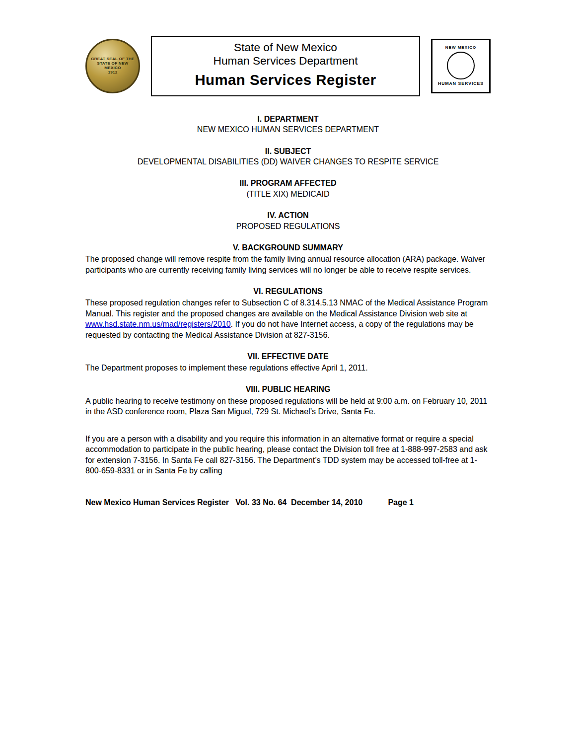GREAT SEAL OF THE STATE OF NEW MEXICO
1912
State of New Mexico
Human Services Department
Human Services Register
NEW MEXICO HUMAN SERVICES
I. Department
NEW MEXICO HUMAN SERVICES DEPARTMENT
II. Subject
DEVELOPMENTAL DISABILITIES (DD) WAIVER CHANGES TO RESPITE SERVICE
III. Program Affected
(TITLE XIX) MEDICAID
IV. Action
PROPOSED REGULATIONS
V. Background Summary
The proposed change will remove respite from the family living annual resource allocation (ARA) package. Waiver participants who are currently receiving family living services will no longer be able to receive respite services.
VI. Regulations
These proposed regulation changes refer to Subsection C of 8.314.5.13 NMAC of the Medical Assistance Program Manual. This register and the proposed changes are available on the Medical Assistance Division web site at www.hsd.state.nm.us/mad/registers/2010. If you do not have Internet access, a copy of the regulations may be requested by contacting the Medical Assistance Division at 827-3156.
VII. Effective Date
The Department proposes to implement these regulations effective April 1, 2011.
VIII. Public Hearing
A public hearing to receive testimony on these proposed regulations will be held at 9:00 a.m. on February 10, 2011 in the ASD conference room, Plaza San Miguel, 729 St. Michael’s Drive, Santa Fe.
If you are a person with a disability and you require this information in an alternative format or require a special accommodation to participate in the public hearing, please contact the Division toll free at 1-888-997-2583 and ask for extension 7-3156. In Santa Fe call 827-3156. The Department’s TDD system may be accessed toll-free at 1-800-659-8331 or in Santa Fe by calling
New Mexico Human Services Register Vol. 33 No. 64 December 14, 2010Page 1